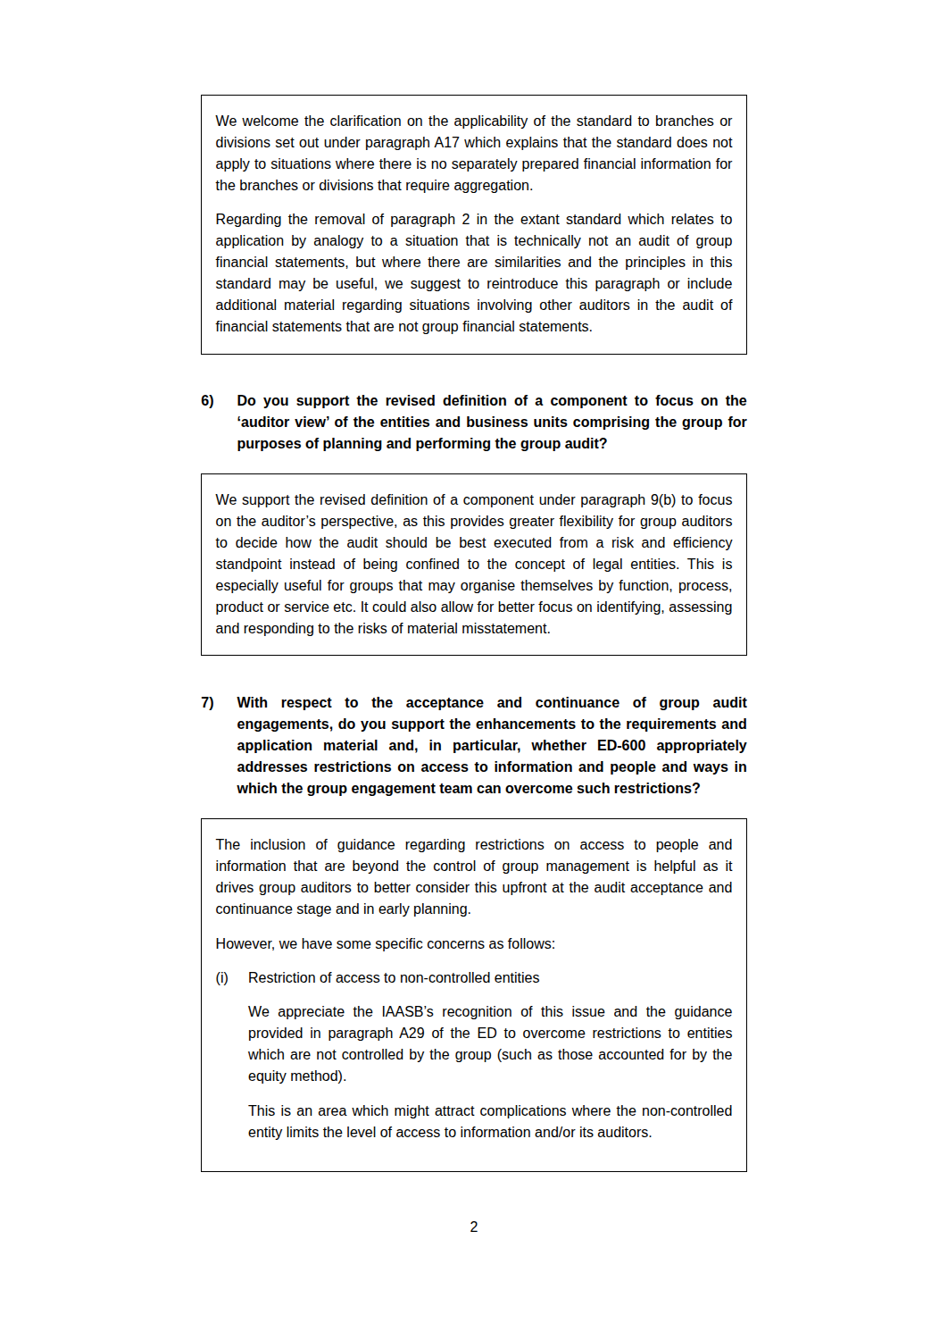We welcome the clarification on the applicability of the standard to branches or divisions set out under paragraph A17 which explains that the standard does not apply to situations where there is no separately prepared financial information for the branches or divisions that require aggregation.
Regarding the removal of paragraph 2 in the extant standard which relates to application by analogy to a situation that is technically not an audit of group financial statements, but where there are similarities and the principles in this standard may be useful, we suggest to reintroduce this paragraph or include additional material regarding situations involving other auditors in the audit of financial statements that are not group financial statements.
6) Do you support the revised definition of a component to focus on the ‘auditor view’ of the entities and business units comprising the group for purposes of planning and performing the group audit?
We support the revised definition of a component under paragraph 9(b) to focus on the auditor’s perspective, as this provides greater flexibility for group auditors to decide how the audit should be best executed from a risk and efficiency standpoint instead of being confined to the concept of legal entities. This is especially useful for groups that may organise themselves by function, process, product or service etc. It could also allow for better focus on identifying, assessing and responding to the risks of material misstatement.
7) With respect to the acceptance and continuance of group audit engagements, do you support the enhancements to the requirements and application material and, in particular, whether ED-600 appropriately addresses restrictions on access to information and people and ways in which the group engagement team can overcome such restrictions?
The inclusion of guidance regarding restrictions on access to people and information that are beyond the control of group management is helpful as it drives group auditors to better consider this upfront at the audit acceptance and continuance stage and in early planning.
However, we have some specific concerns as follows:
(i)
Restriction of access to non-controlled entities
We appreciate the IAASB’s recognition of this issue and the guidance provided in paragraph A29 of the ED to overcome restrictions to entities which are not controlled by the group (such as those accounted for by the equity method).
This is an area which might attract complications where the non-controlled entity limits the level of access to information and/or its auditors.
2